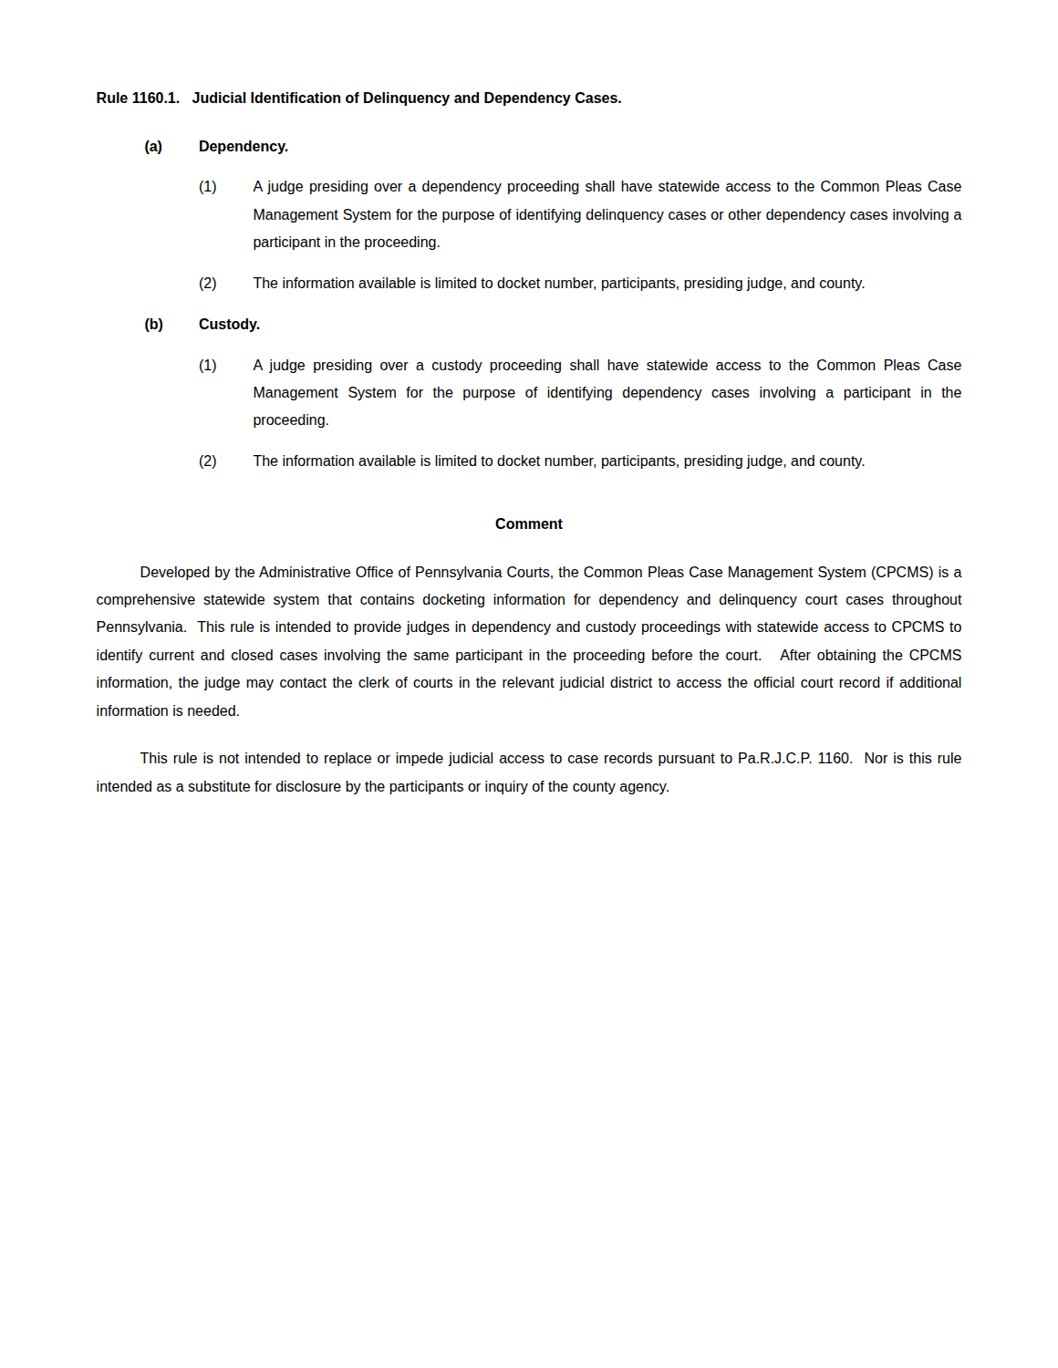Rule 1160.1. Judicial Identification of Delinquency and Dependency Cases.
(a) Dependency.
(1) A judge presiding over a dependency proceeding shall have statewide access to the Common Pleas Case Management System for the purpose of identifying delinquency cases or other dependency cases involving a participant in the proceeding.
(2) The information available is limited to docket number, participants, presiding judge, and county.
(b) Custody.
(1) A judge presiding over a custody proceeding shall have statewide access to the Common Pleas Case Management System for the purpose of identifying dependency cases involving a participant in the proceeding.
(2) The information available is limited to docket number, participants, presiding judge, and county.
Comment
Developed by the Administrative Office of Pennsylvania Courts, the Common Pleas Case Management System (CPCMS) is a comprehensive statewide system that contains docketing information for dependency and delinquency court cases throughout Pennsylvania. This rule is intended to provide judges in dependency and custody proceedings with statewide access to CPCMS to identify current and closed cases involving the same participant in the proceeding before the court. After obtaining the CPCMS information, the judge may contact the clerk of courts in the relevant judicial district to access the official court record if additional information is needed.
This rule is not intended to replace or impede judicial access to case records pursuant to Pa.R.J.C.P. 1160. Nor is this rule intended as a substitute for disclosure by the participants or inquiry of the county agency.